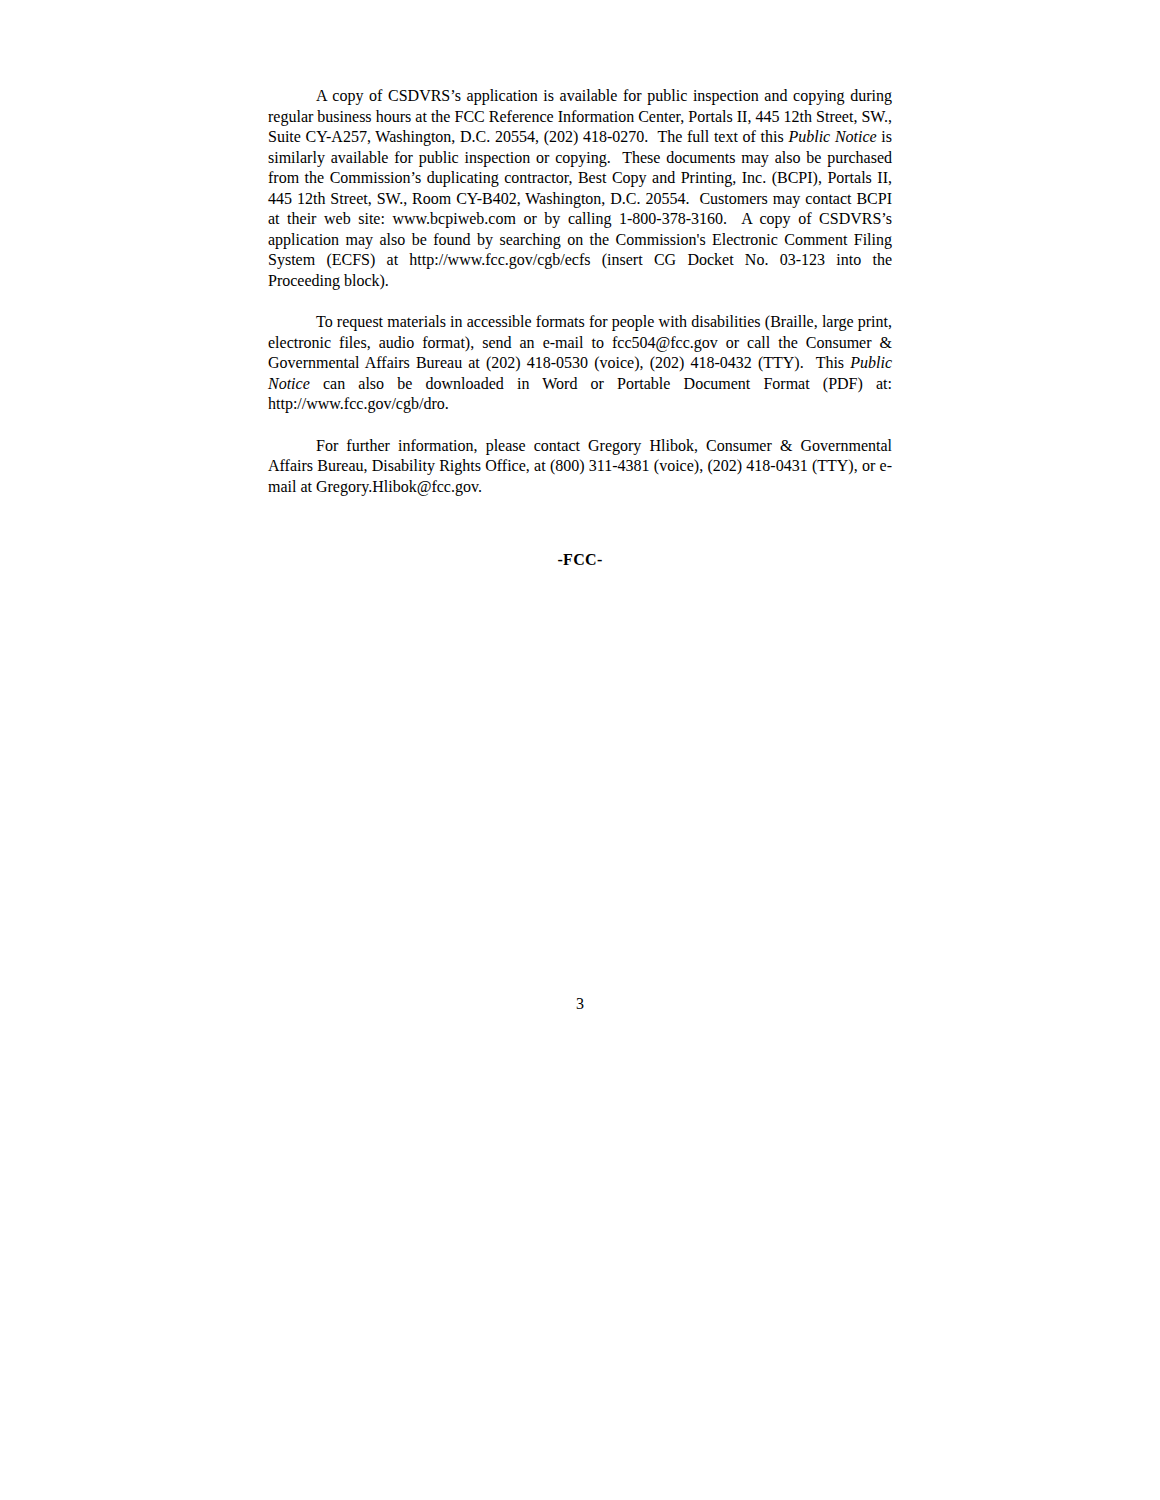A copy of CSDVRS’s application is available for public inspection and copying during regular business hours at the FCC Reference Information Center, Portals II, 445 12th Street, SW., Suite CY-A257, Washington, D.C. 20554, (202) 418-0270. The full text of this Public Notice is similarly available for public inspection or copying. These documents may also be purchased from the Commission’s duplicating contractor, Best Copy and Printing, Inc. (BCPI), Portals II, 445 12th Street, SW., Room CY-B402, Washington, D.C. 20554. Customers may contact BCPI at their web site: www.bcpiweb.com or by calling 1-800-378-3160. A copy of CSDVRS’s application may also be found by searching on the Commission's Electronic Comment Filing System (ECFS) at http://www.fcc.gov/cgb/ecfs (insert CG Docket No. 03-123 into the Proceeding block).
To request materials in accessible formats for people with disabilities (Braille, large print, electronic files, audio format), send an e-mail to fcc504@fcc.gov or call the Consumer & Governmental Affairs Bureau at (202) 418-0530 (voice), (202) 418-0432 (TTY). This Public Notice can also be downloaded in Word or Portable Document Format (PDF) at: http://www.fcc.gov/cgb/dro.
For further information, please contact Gregory Hlibok, Consumer & Governmental Affairs Bureau, Disability Rights Office, at (800) 311-4381 (voice), (202) 418-0431 (TTY), or e-mail at Gregory.Hlibok@fcc.gov.
-FCC-
3